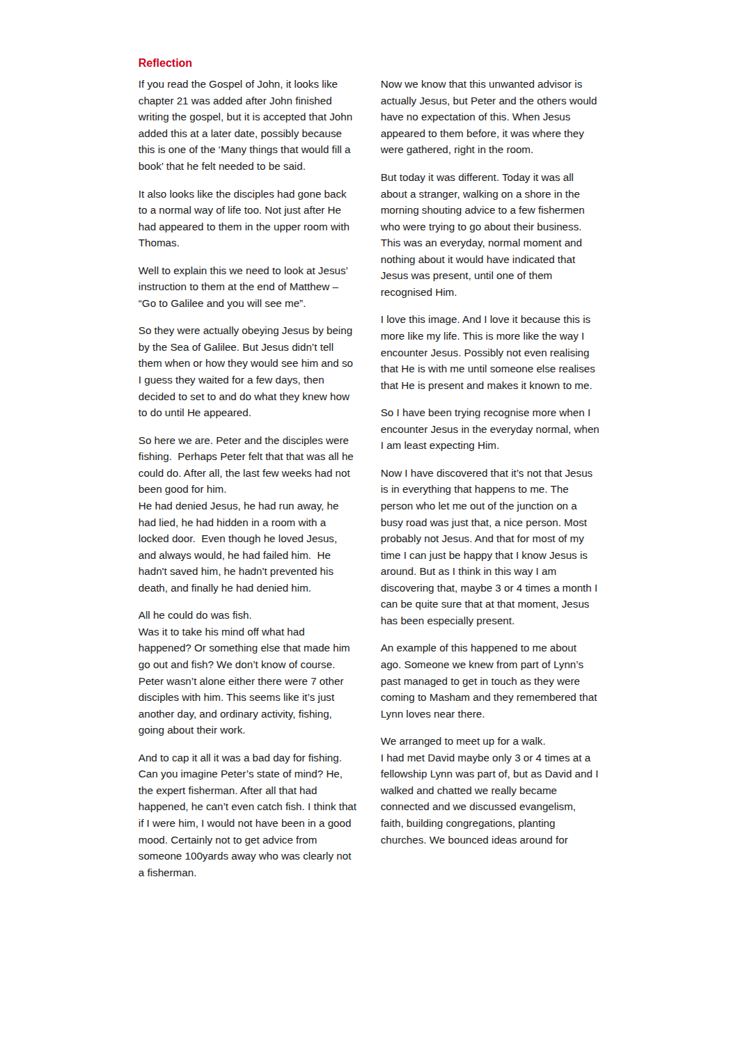Reflection
If you read the Gospel of John, it looks like chapter 21 was added after John finished writing the gospel, but it is accepted that John added this at a later date, possibly because this is one of the ‘Many things that would fill a book’ that he felt needed to be said.
It also looks like the disciples had gone back to a normal way of life too. Not just after He had appeared to them in the upper room with Thomas.
Well to explain this we need to look at Jesus’ instruction to them at the end of Matthew – “Go to Galilee and you will see me”.
So they were actually obeying Jesus by being by the Sea of Galilee. But Jesus didn’t tell them when or how they would see him and so I guess they waited for a few days, then decided to set to and do what they knew how to do until He appeared.
So here we are. Peter and the disciples were fishing. Perhaps Peter felt that that was all he could do. After all, the last few weeks had not been good for him.
He had denied Jesus, he had run away, he had lied, he had hidden in a room with a locked door. Even though he loved Jesus, and always would, he had failed him. He hadn't saved him, he hadn't prevented his death, and finally he had denied him.
All he could do was fish.
Was it to take his mind off what had happened? Or something else that made him go out and fish? We don’t know of course.
Peter wasn’t alone either there were 7 other disciples with him. This seems like it’s just another day, and ordinary activity, fishing, going about their work.
And to cap it all it was a bad day for fishing. Can you imagine Peter’s state of mind? He, the expert fisherman. After all that had happened, he can’t even catch fish. I think that if I were him, I would not have been in a good mood. Certainly not to get advice from someone 100yards away who was clearly not a fisherman.
Now we know that this unwanted advisor is actually Jesus, but Peter and the others would have no expectation of this. When Jesus appeared to them before, it was where they were gathered, right in the room.
But today it was different. Today it was all about a stranger, walking on a shore in the morning shouting advice to a few fishermen who were trying to go about their business. This was an everyday, normal moment and nothing about it would have indicated that Jesus was present, until one of them recognised Him.
I love this image. And I love it because this is more like my life. This is more like the way I encounter Jesus. Possibly not even realising that He is with me until someone else realises that He is present and makes it known to me.
So I have been trying recognise more when I encounter Jesus in the everyday normal, when I am least expecting Him.
Now I have discovered that it’s not that Jesus is in everything that happens to me. The person who let me out of the junction on a busy road was just that, a nice person. Most probably not Jesus. And that for most of my time I can just be happy that I know Jesus is around. But as I think in this way I am discovering that, maybe 3 or 4 times a month I can be quite sure that at that moment, Jesus has been especially present.
An example of this happened to me about ago. Someone we knew from part of Lynn’s past managed to get in touch as they were coming to Masham and they remembered that Lynn loves near there.
We arranged to meet up for a walk.
I had met David maybe only 3 or 4 times at a fellowship Lynn was part of, but as David and I walked and chatted we really became connected and we discussed evangelism, faith, building congregations, planting churches. We bounced ideas around for